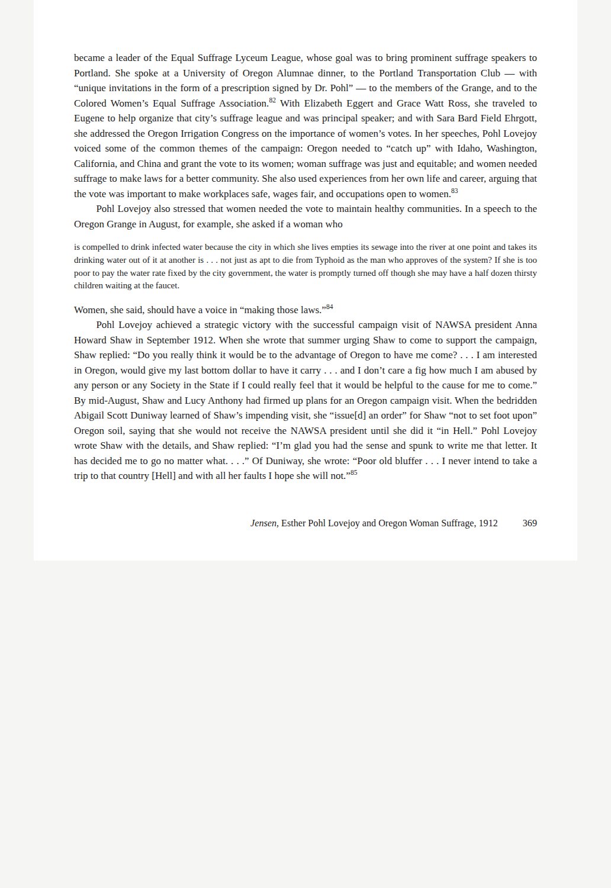became a leader of the Equal Suffrage Lyceum League, whose goal was to bring prominent suffrage speakers to Portland. She spoke at a University of Oregon Alumnae dinner, to the Portland Transportation Club — with “unique invitations in the form of a prescription signed by Dr. Pohl” — to the members of the Grange, and to the Colored Women’s Equal Suffrage Association.82 With Elizabeth Eggert and Grace Watt Ross, she traveled to Eugene to help organize that city’s suffrage league and was principal speaker; and with Sara Bard Field Ehrgott, she addressed the Oregon Irrigation Congress on the importance of women’s votes. In her speeches, Pohl Lovejoy voiced some of the common themes of the campaign: Oregon needed to “catch up” with Idaho, Washington, California, and China and grant the vote to its women; woman suffrage was just and equitable; and women needed suffrage to make laws for a better community. She also used experiences from her own life and career, arguing that the vote was important to make workplaces safe, wages fair, and occupations open to women.83
Pohl Lovejoy also stressed that women needed the vote to maintain healthy communities. In a speech to the Oregon Grange in August, for example, she asked if a woman who
is compelled to drink infected water because the city in which she lives empties its sewage into the river at one point and takes its drinking water out of it at another is . . . not just as apt to die from Typhoid as the man who approves of the system? If she is too poor to pay the water rate fixed by the city government, the water is promptly turned off though she may have a half dozen thirsty children waiting at the faucet.
Women, she said, should have a voice in “making those laws.”84
Pohl Lovejoy achieved a strategic victory with the successful campaign visit of NAWSA president Anna Howard Shaw in September 1912. When she wrote that summer urging Shaw to come to support the campaign, Shaw replied: “Do you really think it would be to the advantage of Oregon to have me come? . . . I am interested in Oregon, would give my last bottom dollar to have it carry . . . and I don’t care a fig how much I am abused by any person or any Society in the State if I could really feel that it would be helpful to the cause for me to come.” By mid-August, Shaw and Lucy Anthony had firmed up plans for an Oregon campaign visit. When the bedridden Abigail Scott Duniway learned of Shaw’s impending visit, she “issue[d] an order” for Shaw “not to set foot upon” Oregon soil, saying that she would not receive the NAWSA president until she did it “in Hell.” Pohl Lovejoy wrote Shaw with the details, and Shaw replied: “I’m glad you had the sense and spunk to write me that letter. It has decided me to go no matter what. . . .” Of Duniway, she wrote: “Poor old bluffer . . . I never intend to take a trip to that country [Hell] and with all her faults I hope she will not.”85
Jensen, Esther Pohl Lovejoy and Oregon Woman Suffrage, 1912 369